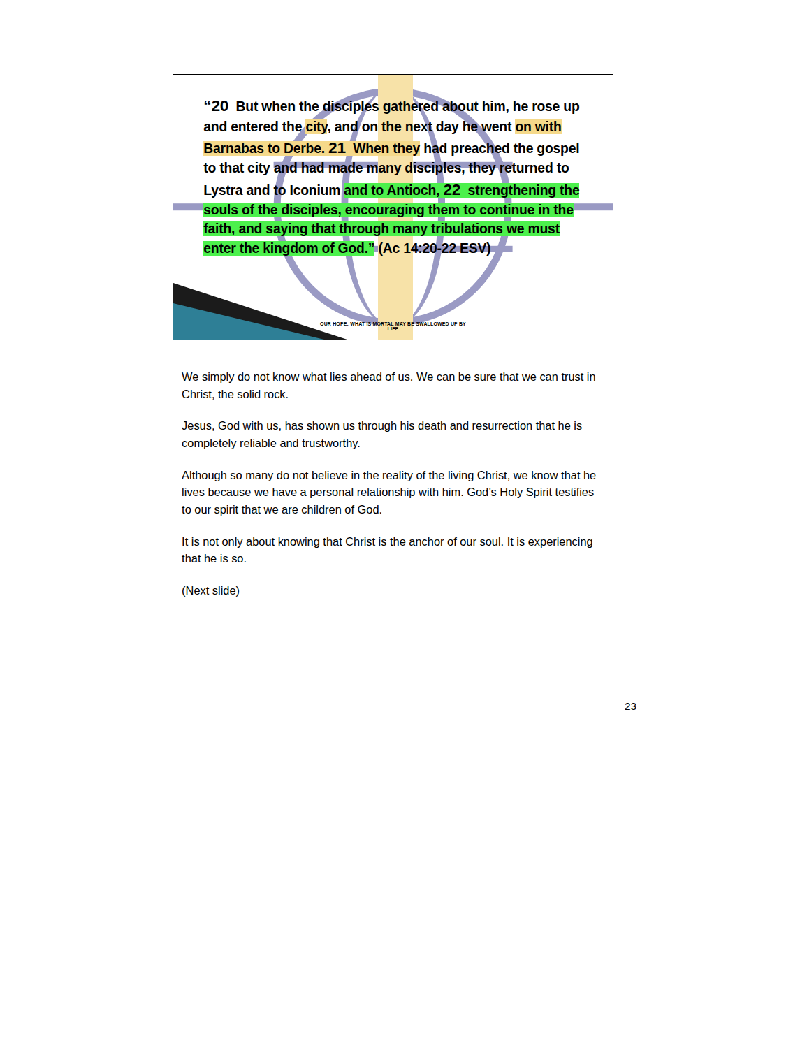“20 But when the disciples gathered about him, he rose up and entered the city, and on the next day he went on with Barnabas to Derbe. 21 When they had preached the gospel to that city and had made many disciples, they returned to Lystra and to Iconium and to Antioch, 22 strengthening the souls of the disciples, encouraging them to continue in the faith, and saying that through many tribulations we must enter the kingdom of God.” (Ac 14:20-22 ESV)
OUR HOPE: WHAT IS MORTAL MAY BE SWALLOWED UP BY
LIFE
We simply do not know what lies ahead of us. We can be sure that we can trust in Christ, the solid rock.
Jesus, God with us, has shown us through his death and resurrection that he is completely reliable and trustworthy.
Although so many do not believe in the reality of the living Christ, we know that he lives because we have a personal relationship with him. God’s Holy Spirit testifies to our spirit that we are children of God.
It is not only about knowing that Christ is the anchor of our soul. It is experiencing that he is so.
(Next slide)
23